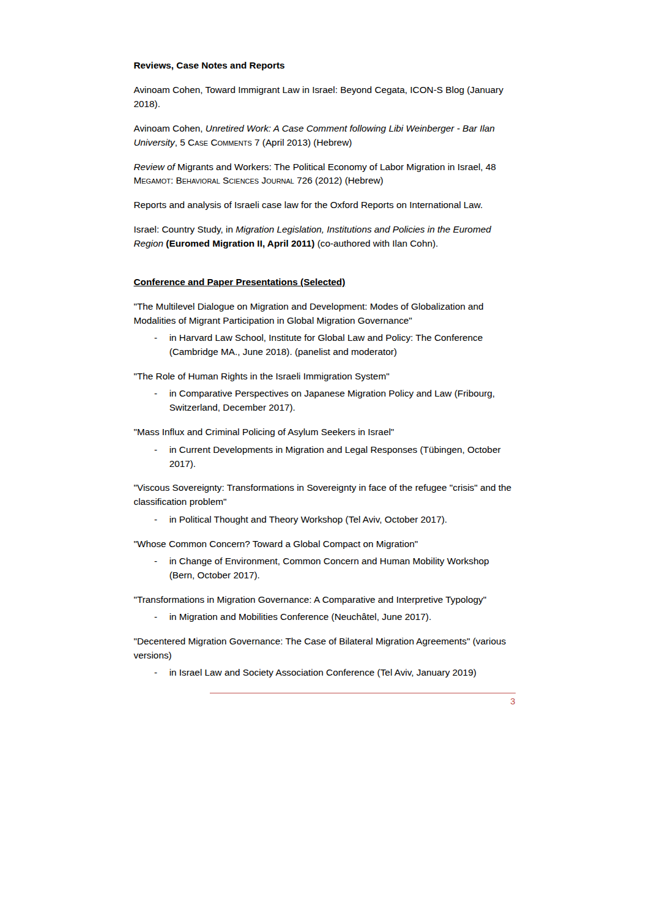Reviews, Case Notes and Reports
Avinoam Cohen, Toward Immigrant Law in Israel: Beyond Cegata, ICON-S Blog (January 2018).
Avinoam Cohen, Unretired Work: A Case Comment following Libi Weinberger - Bar Ilan University, 5 Case Comments 7 (April 2013) (Hebrew)
Review of Migrants and Workers: The Political Economy of Labor Migration in Israel, 48 Megamot: Behavioral Sciences Journal 726 (2012) (Hebrew)
Reports and analysis of Israeli case law for the Oxford Reports on International Law.
Israel: Country Study, in Migration Legislation, Institutions and Policies in the Euromed Region (Euromed Migration II, April 2011) (co-authored with Ilan Cohn).
Conference and Paper Presentations (Selected)
"The Multilevel Dialogue on Migration and Development: Modes of Globalization and Modalities of Migrant Participation in Global Migration Governance"
in Harvard Law School, Institute for Global Law and Policy: The Conference (Cambridge MA., June 2018). (panelist and moderator)
"The Role of Human Rights in the Israeli Immigration System"
in Comparative Perspectives on Japanese Migration Policy and Law (Fribourg, Switzerland, December 2017).
"Mass Influx and Criminal Policing of Asylum Seekers in Israel"
in Current Developments in Migration and Legal Responses (Tübingen, October 2017).
"Viscous Sovereignty: Transformations in Sovereignty in face of the refugee "crisis" and the classification problem"
in Political Thought and Theory Workshop (Tel Aviv, October 2017).
"Whose Common Concern? Toward a Global Compact on Migration"
in Change of Environment, Common Concern and Human Mobility Workshop (Bern, October 2017).
"Transformations in Migration Governance: A Comparative and Interpretive Typology"
in Migration and Mobilities Conference (Neuchâtel, June 2017).
"Decentered Migration Governance: The Case of Bilateral Migration Agreements" (various versions)
in Israel Law and Society Association Conference (Tel Aviv, January 2019)
3